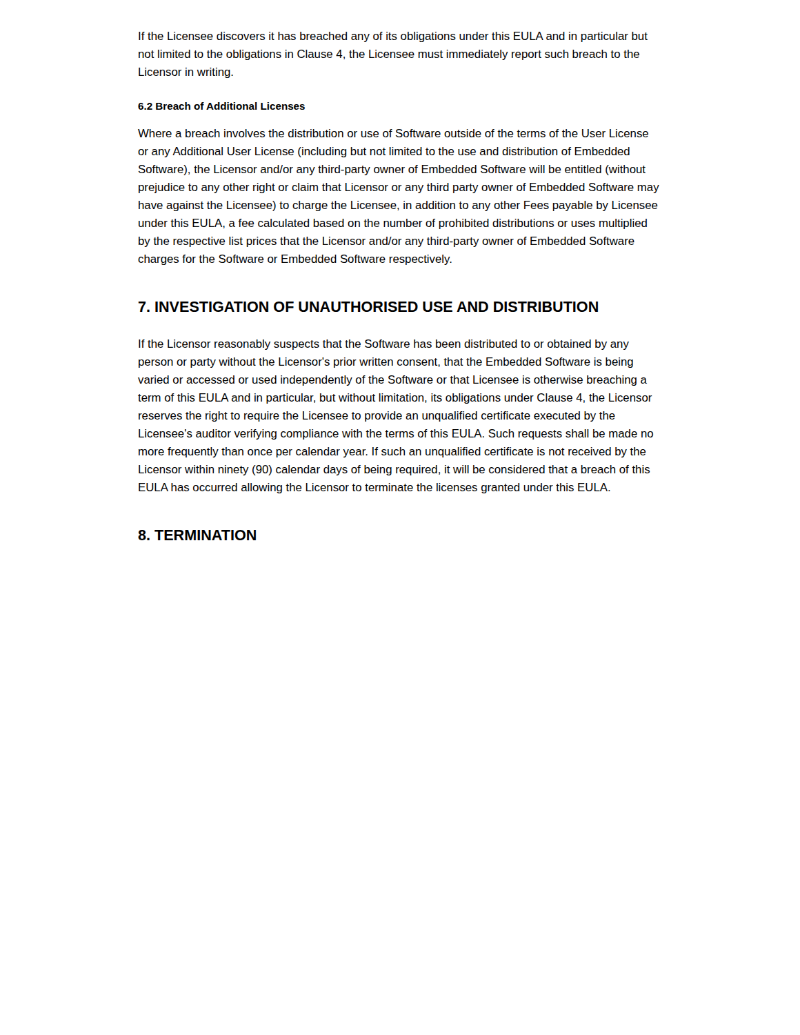If the Licensee discovers it has breached any of its obligations under this EULA and in particular but not limited to the obligations in Clause 4, the Licensee must immediately report such breach to the Licensor in writing.
6.2 Breach of Additional Licenses
Where a breach involves the distribution or use of Software outside of the terms of the User License or any Additional User License (including but not limited to the use and distribution of Embedded Software), the Licensor and/or any third-party owner of Embedded Software will be entitled (without prejudice to any other right or claim that Licensor or any third party owner of Embedded Software may have against the Licensee) to charge the Licensee, in addition to any other Fees payable by Licensee under this EULA, a fee calculated based on the number of prohibited distributions or uses multiplied by the respective list prices that the Licensor and/or any third-party owner of Embedded Software charges for the Software or Embedded Software respectively.
7. INVESTIGATION OF UNAUTHORISED USE AND DISTRIBUTION
If the Licensor reasonably suspects that the Software has been distributed to or obtained by any person or party without the Licensor's prior written consent, that the Embedded Software is being varied or accessed or used independently of the Software or that Licensee is otherwise breaching a term of this EULA and in particular, but without limitation, its obligations under Clause 4, the Licensor reserves the right to require the Licensee to provide an unqualified certificate executed by the Licensee's auditor verifying compliance with the terms of this EULA. Such requests shall be made no more frequently than once per calendar year. If such an unqualified certificate is not received by the Licensor within ninety (90) calendar days of being required, it will be considered that a breach of this EULA has occurred allowing the Licensor to terminate the licenses granted under this EULA.
8. TERMINATION